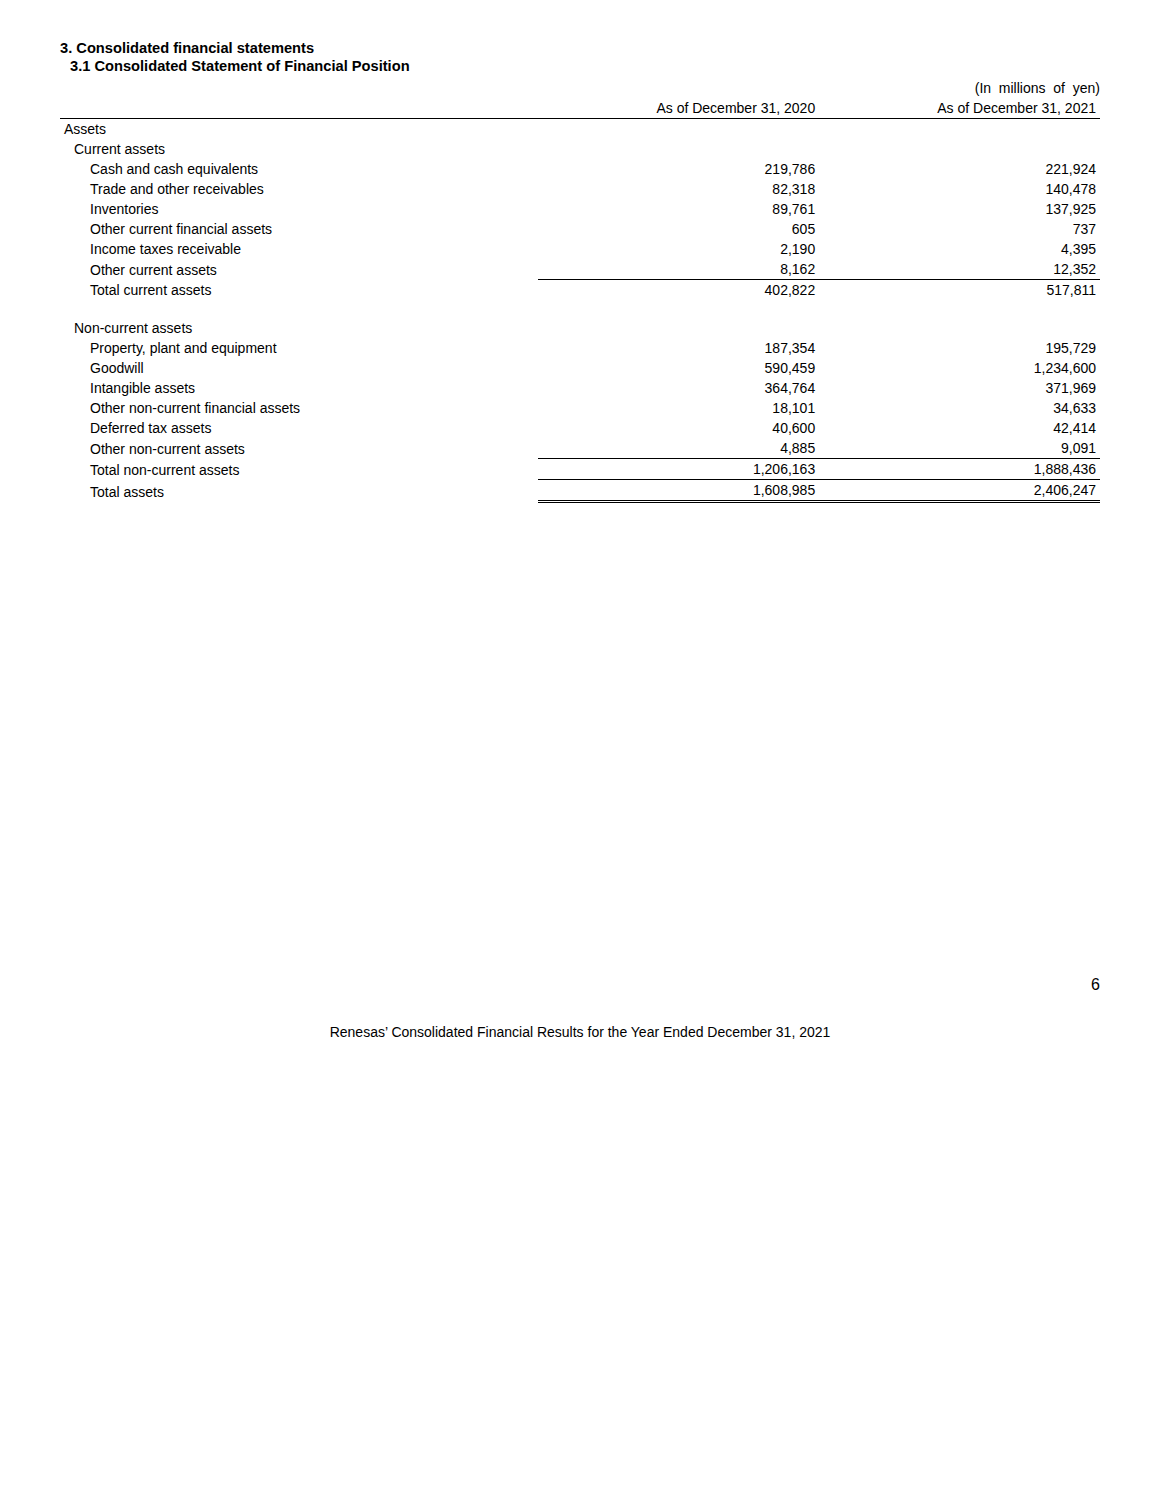3. Consolidated financial statements
3.1 Consolidated Statement of Financial Position
(In millions of yen)
| | As of December 31, 2020 | As of December 31, 2021 |
| --- | --- | --- |
| Assets | | |
| Current assets | | |
| Cash and cash equivalents | 219,786 | 221,924 |
| Trade and other receivables | 82,318 | 140,478 |
| Inventories | 89,761 | 137,925 |
| Other current financial assets | 605 | 737 |
| Income taxes receivable | 2,190 | 4,395 |
| Other current assets | 8,162 | 12,352 |
| Total current assets | 402,822 | 517,811 |
| Non-current assets | | |
| Property, plant and equipment | 187,354 | 195,729 |
| Goodwill | 590,459 | 1,234,600 |
| Intangible assets | 364,764 | 371,969 |
| Other non-current financial assets | 18,101 | 34,633 |
| Deferred tax assets | 40,600 | 42,414 |
| Other non-current assets | 4,885 | 9,091 |
| Total non-current assets | 1,206,163 | 1,888,436 |
| Total assets | 1,608,985 | 2,406,247 |
6
Renesas’ Consolidated Financial Results for the Year Ended December 31, 2021